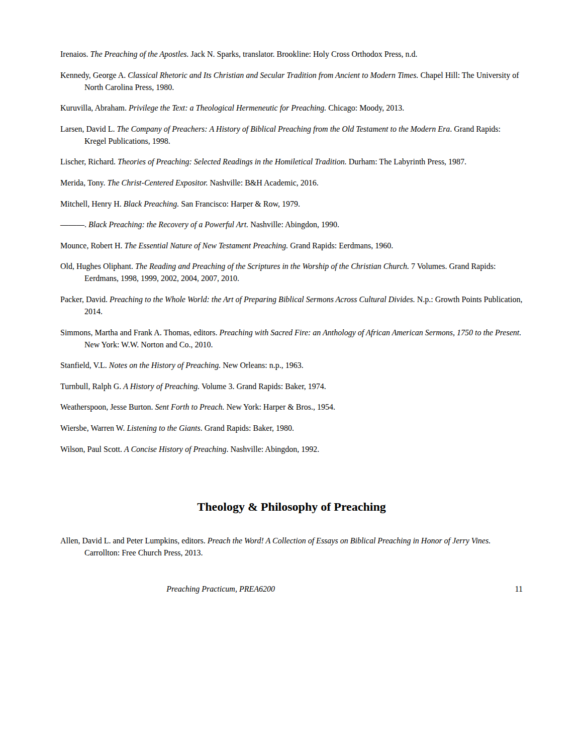Irenaios. The Preaching of the Apostles. Jack N. Sparks, translator. Brookline: Holy Cross Orthodox Press, n.d.
Kennedy, George A. Classical Rhetoric and Its Christian and Secular Tradition from Ancient to Modern Times. Chapel Hill: The University of North Carolina Press, 1980.
Kuruvilla, Abraham. Privilege the Text: a Theological Hermeneutic for Preaching. Chicago: Moody, 2013.
Larsen, David L. The Company of Preachers: A History of Biblical Preaching from the Old Testament to the Modern Era. Grand Rapids: Kregel Publications, 1998.
Lischer, Richard. Theories of Preaching: Selected Readings in the Homiletical Tradition. Durham: The Labyrinth Press, 1987.
Merida, Tony. The Christ-Centered Expositor. Nashville: B&H Academic, 2016.
Mitchell, Henry H. Black Preaching. San Francisco: Harper & Row, 1979.
———. Black Preaching: the Recovery of a Powerful Art. Nashville: Abingdon, 1990.
Mounce, Robert H. The Essential Nature of New Testament Preaching. Grand Rapids: Eerdmans, 1960.
Old, Hughes Oliphant. The Reading and Preaching of the Scriptures in the Worship of the Christian Church. 7 Volumes. Grand Rapids: Eerdmans, 1998, 1999, 2002, 2004, 2007, 2010.
Packer, David. Preaching to the Whole World: the Art of Preparing Biblical Sermons Across Cultural Divides. N.p.: Growth Points Publication, 2014.
Simmons, Martha and Frank A. Thomas, editors. Preaching with Sacred Fire: an Anthology of African American Sermons, 1750 to the Present. New York: W.W. Norton and Co., 2010.
Stanfield, V.L. Notes on the History of Preaching. New Orleans: n.p., 1963.
Turnbull, Ralph G. A History of Preaching. Volume 3. Grand Rapids: Baker, 1974.
Weatherspoon, Jesse Burton. Sent Forth to Preach. New York: Harper & Bros., 1954.
Wiersbe, Warren W. Listening to the Giants. Grand Rapids: Baker, 1980.
Wilson, Paul Scott. A Concise History of Preaching. Nashville: Abingdon, 1992.
Theology & Philosophy of Preaching
Allen, David L. and Peter Lumpkins, editors. Preach the Word! A Collection of Essays on Biblical Preaching in Honor of Jerry Vines. Carrollton: Free Church Press, 2013.
Preaching Practicum, PREA6200 11